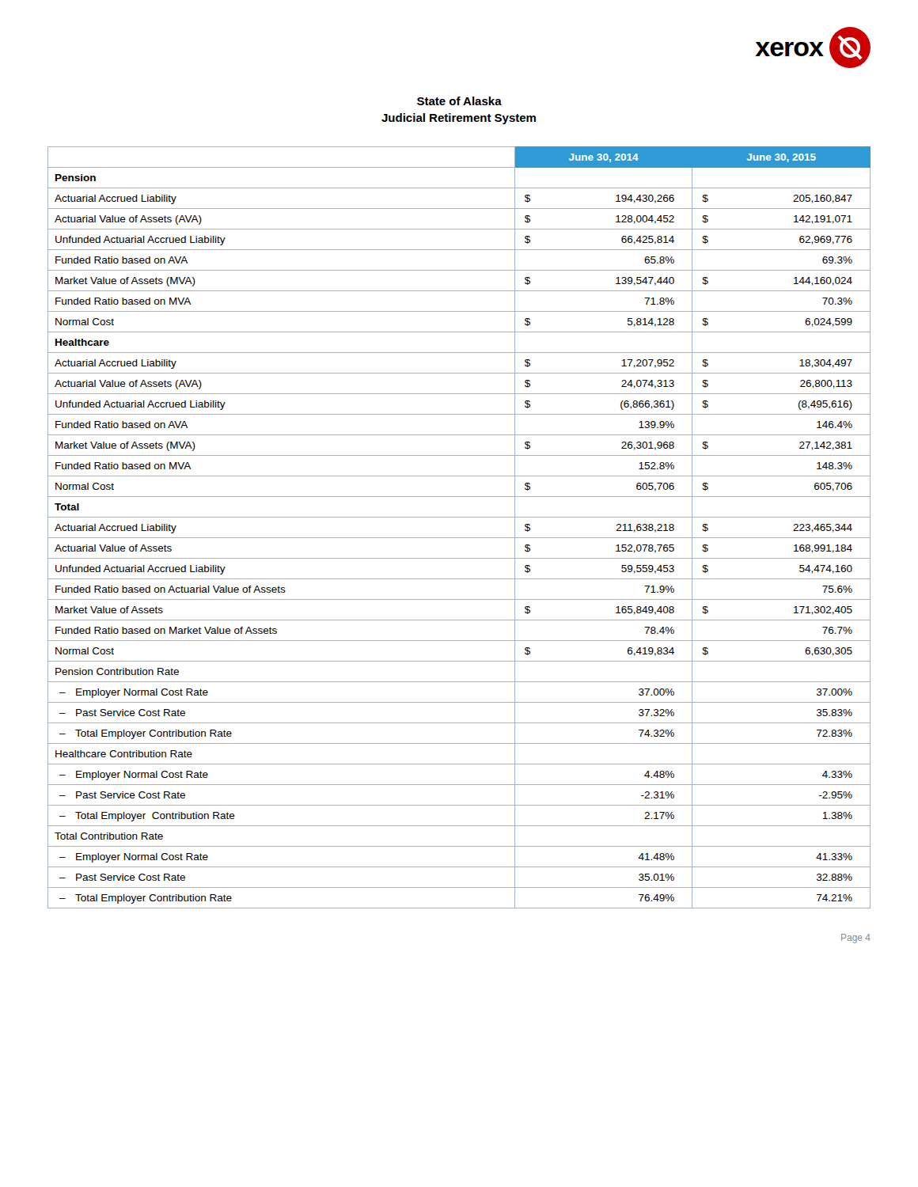xerox
State of Alaska
Judicial Retirement System
| | June 30, 2014 | June 30, 2015 |
| --- | --- | --- |
| Pension | | |
| Actuarial Accrued Liability | $ 194,430,266 | $ 205,160,847 |
| Actuarial Value of Assets (AVA) | $ 128,004,452 | $ 142,191,071 |
| Unfunded Actuarial Accrued Liability | $ 66,425,814 | $ 62,969,776 |
| Funded Ratio based on AVA | 65.8% | 69.3% |
| Market Value of Assets (MVA) | $ 139,547,440 | $ 144,160,024 |
| Funded Ratio based on MVA | 71.8% | 70.3% |
| Normal Cost | $ 5,814,128 | $ 6,024,599 |
| Healthcare | | |
| Actuarial Accrued Liability | $ 17,207,952 | $ 18,304,497 |
| Actuarial Value of Assets (AVA) | $ 24,074,313 | $ 26,800,113 |
| Unfunded Actuarial Accrued Liability | $ (6,866,361) | $ (8,495,616) |
| Funded Ratio based on AVA | 139.9% | 146.4% |
| Market Value of Assets (MVA) | $ 26,301,968 | $ 27,142,381 |
| Funded Ratio based on MVA | 152.8% | 148.3% |
| Normal Cost | $ 605,706 | $ 605,706 |
| Total | | |
| Actuarial Accrued Liability | $ 211,638,218 | $ 223,465,344 |
| Actuarial Value of Assets | $ 152,078,765 | $ 168,991,184 |
| Unfunded Actuarial Accrued Liability | $ 59,559,453 | $ 54,474,160 |
| Funded Ratio based on Actuarial Value of Assets | 71.9% | 75.6% |
| Market Value of Assets | $ 165,849,408 | $ 171,302,405 |
| Funded Ratio based on Market Value of Assets | 78.4% | 76.7% |
| Normal Cost | $ 6,419,834 | $ 6,630,305 |
| Pension Contribution Rate | | |
| Employer Normal Cost Rate | 37.00% | 37.00% |
| Past Service Cost Rate | 37.32% | 35.83% |
| Total Employer Contribution Rate | 74.32% | 72.83% |
| Healthcare Contribution Rate | | |
| Employer Normal Cost Rate | 4.48% | 4.33% |
| Past Service Cost Rate | -2.31% | -2.95% |
| Total Employer Contribution Rate | 2.17% | 1.38% |
| Total Contribution Rate | | |
| Employer Normal Cost Rate | 41.48% | 41.33% |
| Past Service Cost Rate | 35.01% | 32.88% |
| Total Employer Contribution Rate | 76.49% | 74.21% |
Page 4